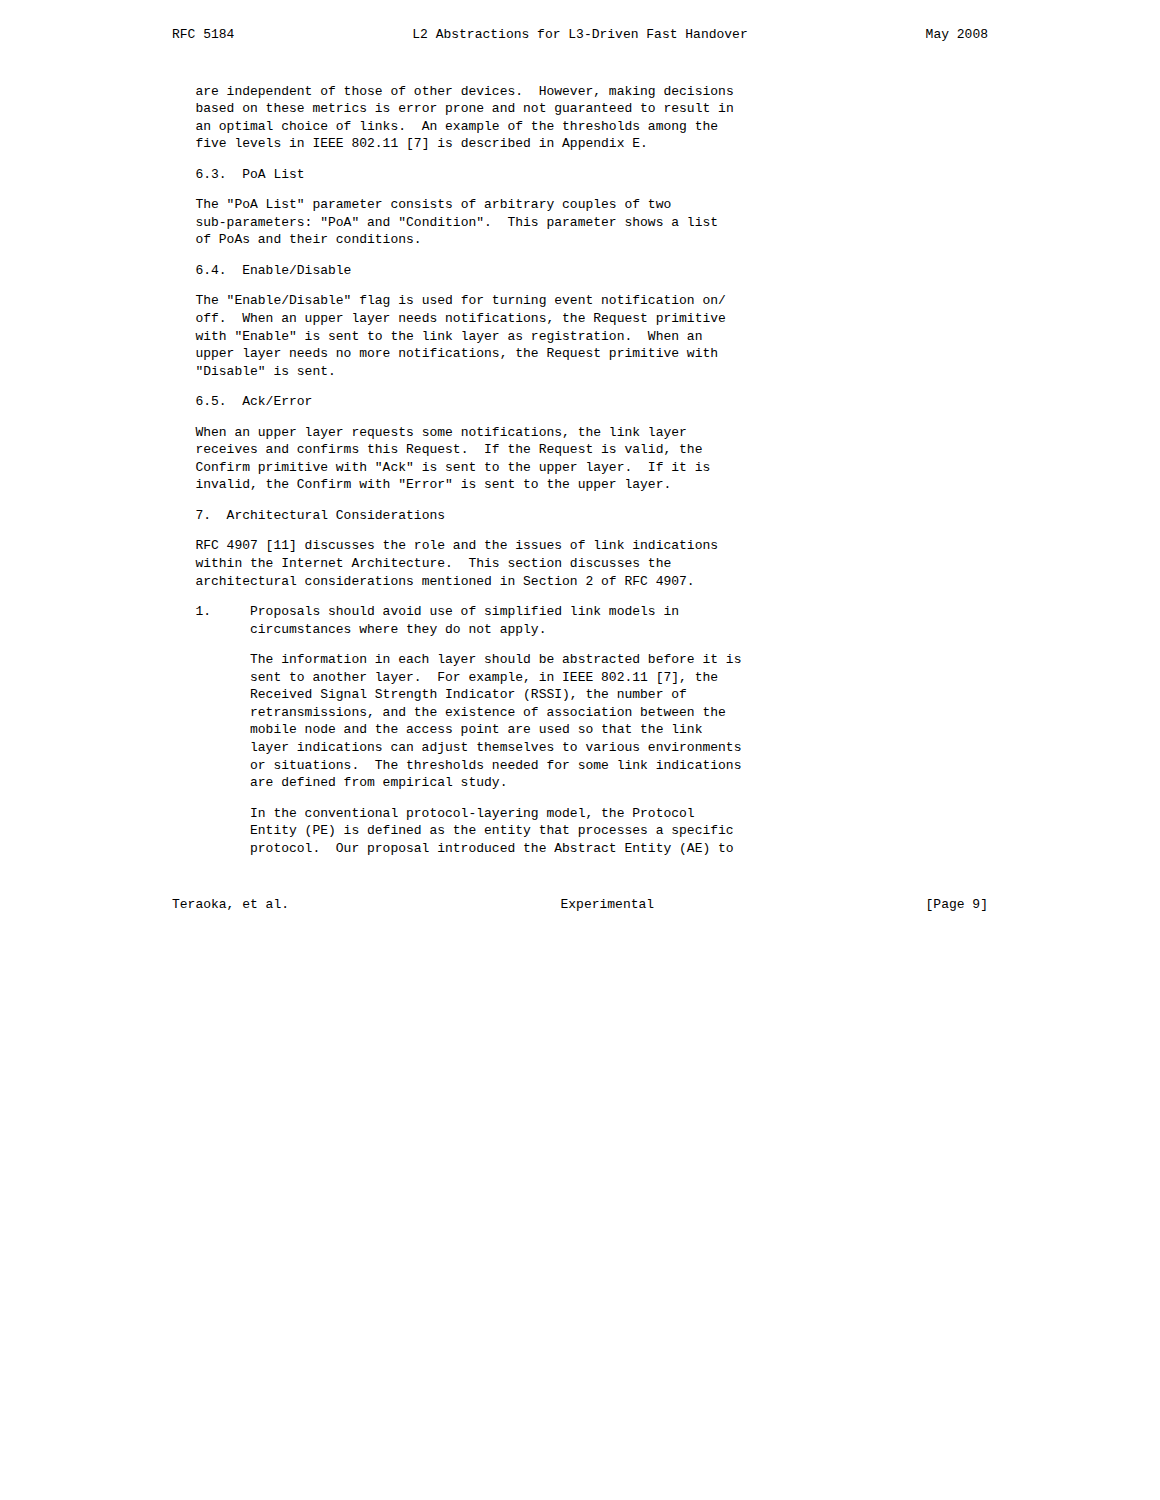RFC 5184 L2 Abstractions for L3-Driven Fast Handover May 2008
are independent of those of other devices. However, making decisions based on these metrics is error prone and not guaranteed to result in an optimal choice of links. An example of the thresholds among the five levels in IEEE 802.11 [7] is described in Appendix E.
6.3. PoA List
The "PoA List" parameter consists of arbitrary couples of two sub-parameters: "PoA" and "Condition". This parameter shows a list of PoAs and their conditions.
6.4. Enable/Disable
The "Enable/Disable" flag is used for turning event notification on/ off. When an upper layer needs notifications, the Request primitive with "Enable" is sent to the link layer as registration. When an upper layer needs no more notifications, the Request primitive with "Disable" is sent.
6.5. Ack/Error
When an upper layer requests some notifications, the link layer receives and confirms this Request. If the Request is valid, the Confirm primitive with "Ack" is sent to the upper layer. If it is invalid, the Confirm with "Error" is sent to the upper layer.
7. Architectural Considerations
RFC 4907 [11] discusses the role and the issues of link indications within the Internet Architecture. This section discusses the architectural considerations mentioned in Section 2 of RFC 4907.
1. Proposals should avoid use of simplified link models in
circumstances where they do not apply.
The information in each layer should be abstracted before it is sent to another layer. For example, in IEEE 802.11 [7], the Received Signal Strength Indicator (RSSI), the number of retransmissions, and the existence of association between the mobile node and the access point are used so that the link layer indications can adjust themselves to various environments or situations. The thresholds needed for some link indications are defined from empirical study.
In the conventional protocol-layering model, the Protocol Entity (PE) is defined as the entity that processes a specific protocol. Our proposal introduced the Abstract Entity (AE) to
Teraoka, et al. Experimental [Page 9]